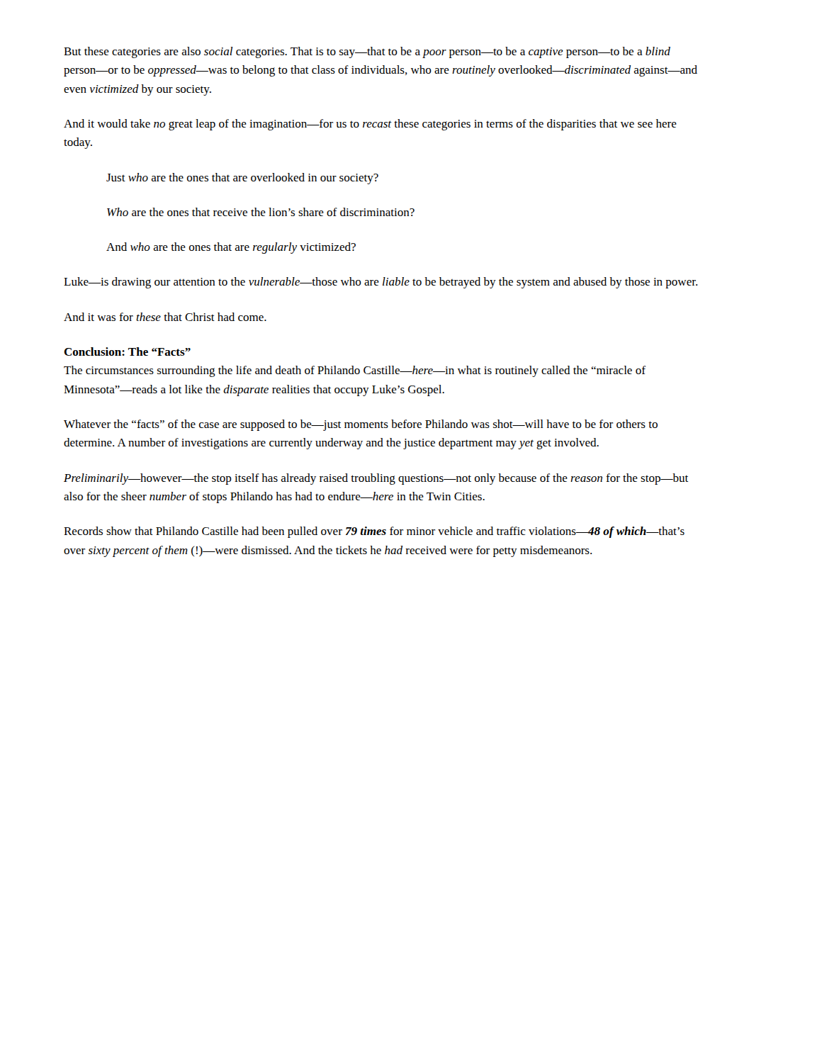But these categories are also social categories. That is to say—that to be a poor person—to be a captive person—to be a blind person—or to be oppressed—was to belong to that class of individuals, who are routinely overlooked—discriminated against—and even victimized by our society.
And it would take no great leap of the imagination—for us to recast these categories in terms of the disparities that we see here today.
Just who are the ones that are overlooked in our society?
Who are the ones that receive the lion’s share of discrimination?
And who are the ones that are regularly victimized?
Luke—is drawing our attention to the vulnerable—those who are liable to be betrayed by the system and abused by those in power.
And it was for these that Christ had come.
Conclusion: The “Facts”
The circumstances surrounding the life and death of Philando Castille—here—in what is routinely called the “miracle of Minnesota”—reads a lot like the disparate realities that occupy Luke’s Gospel.
Whatever the “facts” of the case are supposed to be—just moments before Philando was shot—will have to be for others to determine. A number of investigations are currently underway and the justice department may yet get involved.
Preliminarily—however—the stop itself has already raised troubling questions—not only because of the reason for the stop—but also for the sheer number of stops Philando has had to endure—here in the Twin Cities.
Records show that Philando Castille had been pulled over 79 times for minor vehicle and traffic violations—48 of which—that’s over sixty percent of them (!)—were dismissed. And the tickets he had received were for petty misdemeanors.